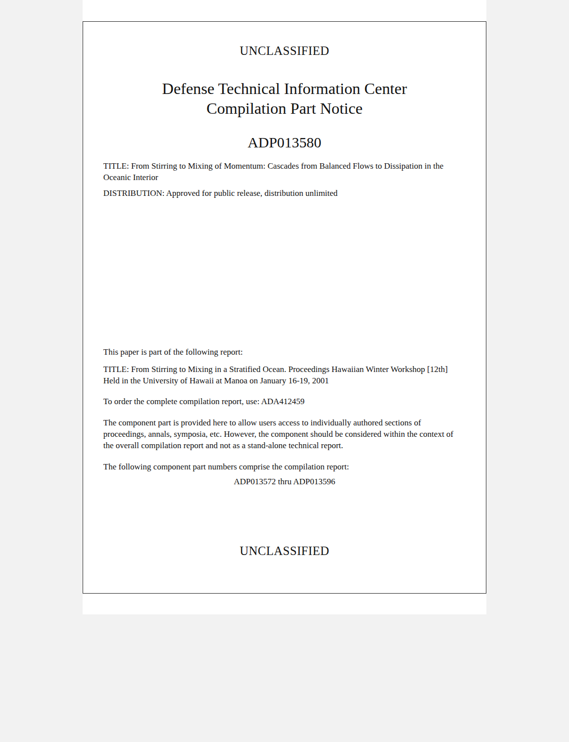UNCLASSIFIED
Defense Technical Information Center
Compilation Part Notice
ADP013580
TITLE: From Stirring to Mixing of Momentum: Cascades from Balanced Flows to Dissipation in the Oceanic Interior
DISTRIBUTION: Approved for public release, distribution unlimited
This paper is part of the following report:
TITLE: From Stirring to Mixing in a Stratified Ocean. Proceedings Hawaiian Winter Workshop [12th] Held in the University of Hawaii at Manoa on January 16-19, 2001
To order the complete compilation report, use: ADA412459
The component part is provided here to allow users access to individually authored sections of proceedings, annals, symposia, etc. However, the component should be considered within the context of the overall compilation report and not as a stand-alone technical report.
The following component part numbers comprise the compilation report:
ADP013572 thru ADP013596
UNCLASSIFIED